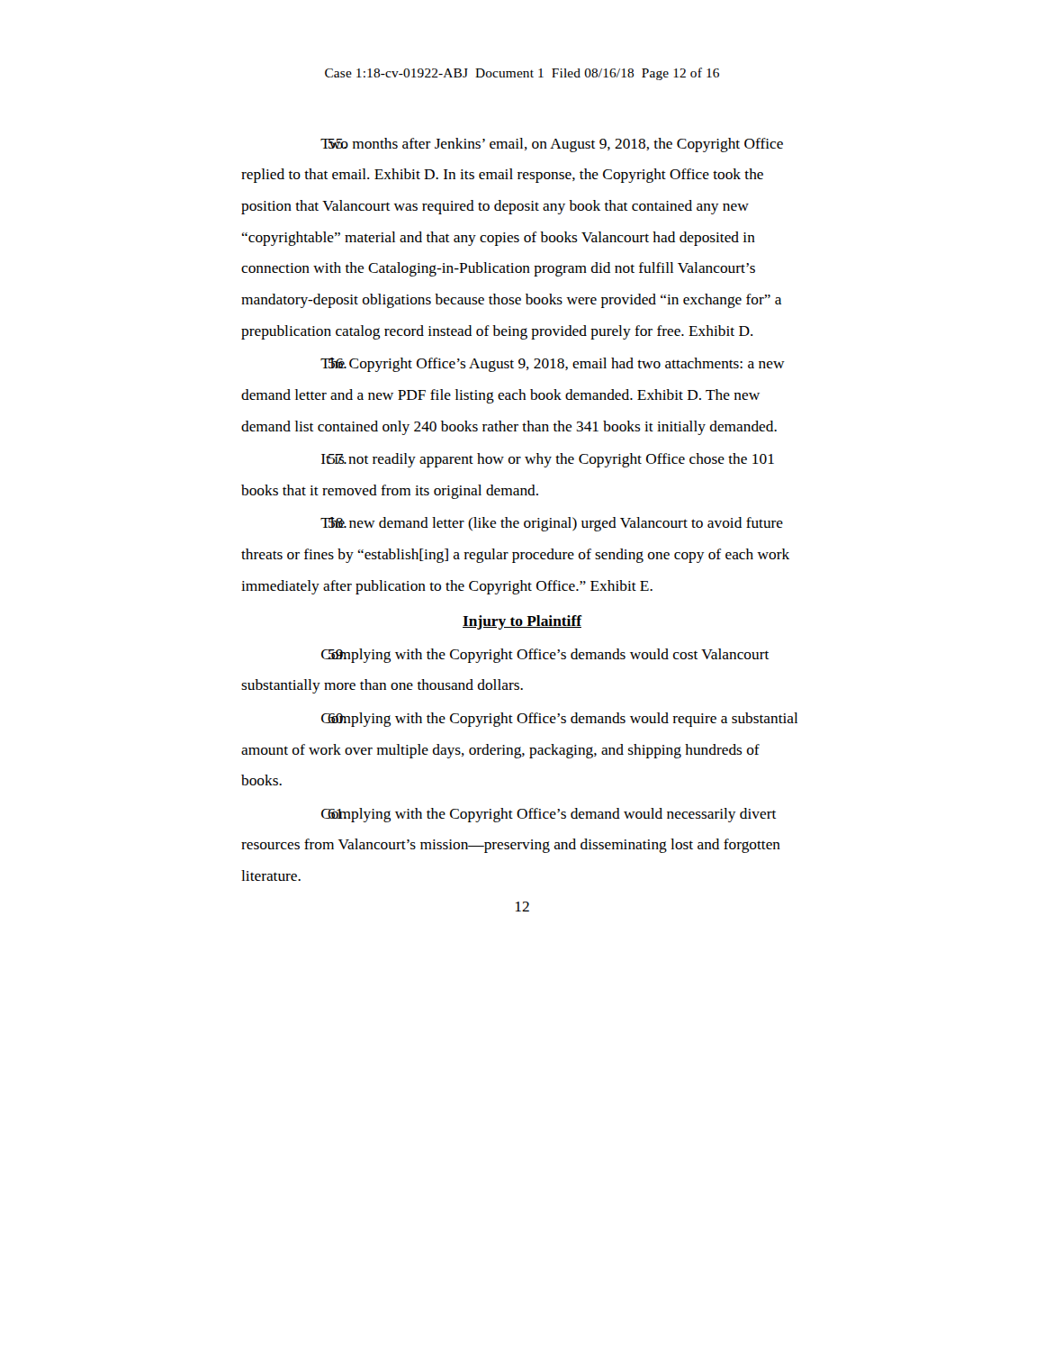Case 1:18-cv-01922-ABJ Document 1 Filed 08/16/18 Page 12 of 16
55. Two months after Jenkins’ email, on August 9, 2018, the Copyright Office replied to that email. Exhibit D. In its email response, the Copyright Office took the position that Valancourt was required to deposit any book that contained any new “copyrightable” material and that any copies of books Valancourt had deposited in connection with the Cataloging-in-Publication program did not fulfill Valancourt’s mandatory-deposit obligations because those books were provided “in exchange for” a prepublication catalog record instead of being provided purely for free. Exhibit D.
56. The Copyright Office’s August 9, 2018, email had two attachments: a new demand letter and a new PDF file listing each book demanded. Exhibit D. The new demand list contained only 240 books rather than the 341 books it initially demanded.
57. It is not readily apparent how or why the Copyright Office chose the 101 books that it removed from its original demand.
58. The new demand letter (like the original) urged Valancourt to avoid future threats or fines by “establish[ing] a regular procedure of sending one copy of each work immediately after publication to the Copyright Office.” Exhibit E.
Injury to Plaintiff
59. Complying with the Copyright Office’s demands would cost Valancourt substantially more than one thousand dollars.
60. Complying with the Copyright Office’s demands would require a substantial amount of work over multiple days, ordering, packaging, and shipping hundreds of books.
61. Complying with the Copyright Office’s demand would necessarily divert resources from Valancourt’s mission—preserving and disseminating lost and forgotten literature.
12